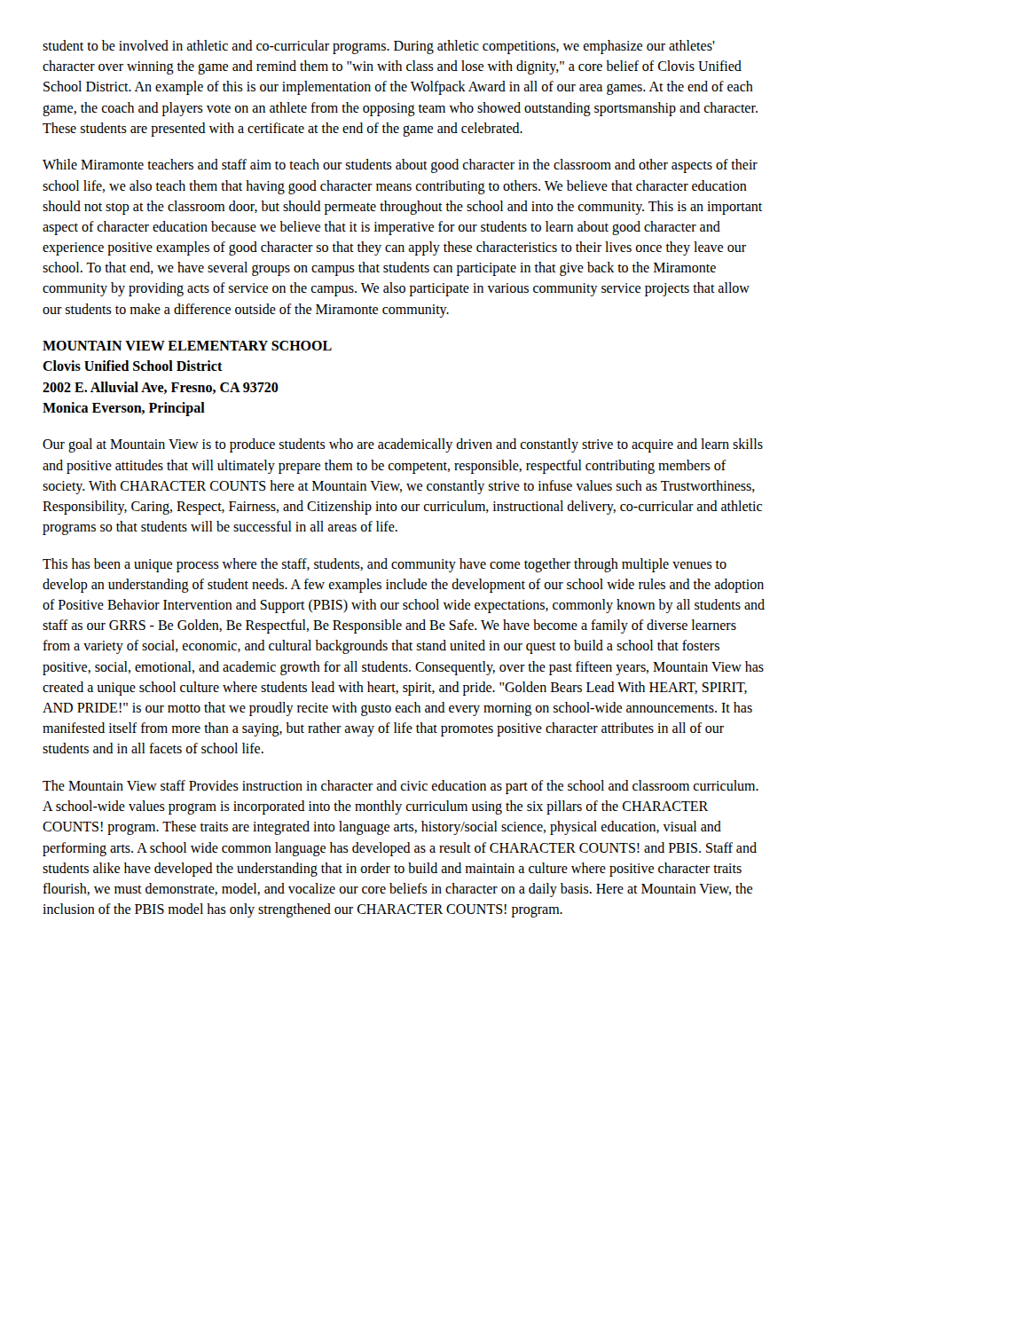student to be involved in athletic and co-curricular programs. During athletic competitions, we emphasize our athletes' character over winning the game and remind them to "win with class and lose with dignity," a core belief of Clovis Unified School District. An example of this is our implementation of the Wolfpack Award in all of our area games. At the end of each game, the coach and players vote on an athlete from the opposing team who showed outstanding sportsmanship and character. These students are presented with a certificate at the end of the game and celebrated.
While Miramonte teachers and staff aim to teach our students about good character in the classroom and other aspects of their school life, we also teach them that having good character means contributing to others. We believe that character education should not stop at the classroom door, but should permeate throughout the school and into the community. This is an important aspect of character education because we believe that it is imperative for our students to learn about good character and experience positive examples of good character so that they can apply these characteristics to their lives once they leave our school. To that end, we have several groups on campus that students can participate in that give back to the Miramonte community by providing acts of service on the campus. We also participate in various community service projects that allow our students to make a difference outside of the Miramonte community.
MOUNTAIN VIEW ELEMENTARY SCHOOL
Clovis Unified School District
2002 E. Alluvial Ave, Fresno, CA 93720
Monica Everson, Principal
Our goal at Mountain View is to produce students who are academically driven and constantly strive to acquire and learn skills and positive attitudes that will ultimately prepare them to be competent, responsible, respectful contributing members of society. With CHARACTER COUNTS here at Mountain View, we constantly strive to infuse values such as Trustworthiness, Responsibility, Caring, Respect, Fairness, and Citizenship into our curriculum, instructional delivery, co-curricular and athletic programs so that students will be successful in all areas of life.
This has been a unique process where the staff, students, and community have come together through multiple venues to develop an understanding of student needs. A few examples include the development of our school wide rules and the adoption of Positive Behavior Intervention and Support (PBIS) with our school wide expectations, commonly known by all students and staff as our GRRS - Be Golden, Be Respectful, Be Responsible and Be Safe. We have become a family of diverse learners from a variety of social, economic, and cultural backgrounds that stand united in our quest to build a school that fosters positive, social, emotional, and academic growth for all students. Consequently, over the past fifteen years, Mountain View has created a unique school culture where students lead with heart, spirit, and pride. "Golden Bears Lead With HEART, SPIRIT, AND PRIDE!" is our motto that we proudly recite with gusto each and every morning on school-wide announcements. It has manifested itself from more than a saying, but rather away of life that promotes positive character attributes in all of our students and in all facets of school life.
The Mountain View staff Provides instruction in character and civic education as part of the school and classroom curriculum. A school-wide values program is incorporated into the monthly curriculum using the six pillars of the CHARACTER COUNTS! program. These traits are integrated into language arts, history/social science, physical education, visual and performing arts. A school wide common language has developed as a result of CHARACTER COUNTS! and PBIS. Staff and students alike have developed the understanding that in order to build and maintain a culture where positive character traits flourish, we must demonstrate, model, and vocalize our core beliefs in character on a daily basis. Here at Mountain View, the inclusion of the PBIS model has only strengthened our CHARACTER COUNTS! program.